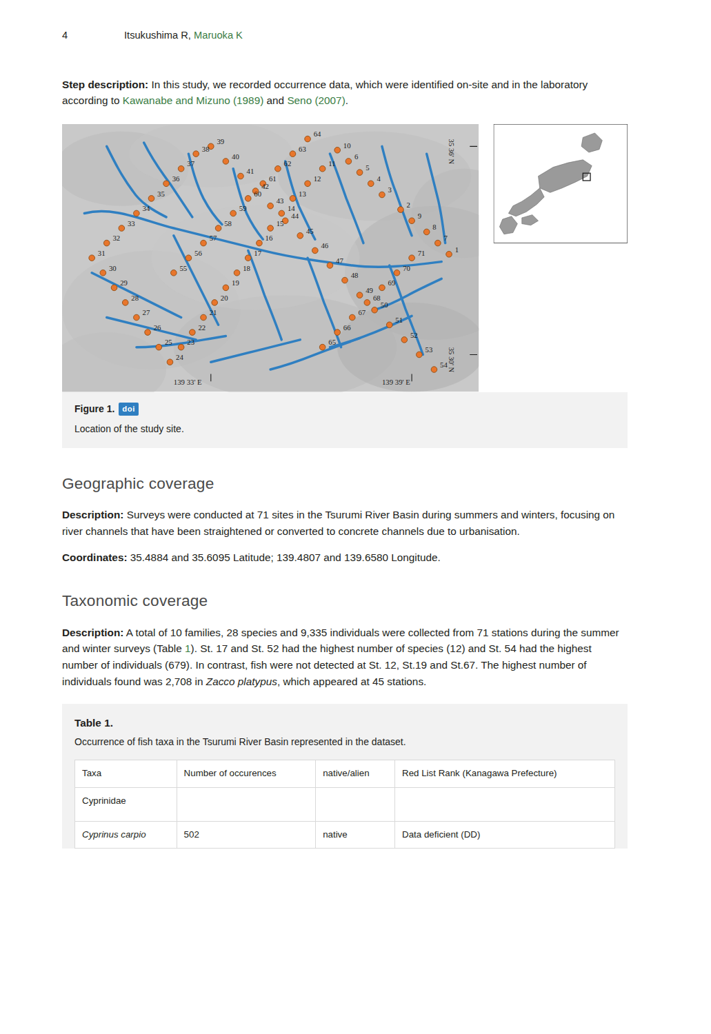4
Itsukushima R, Maruoka K
Step description: In this study, we recorded occurrence data, which were identified on-site and in the laboratory according to Kawanabe and Mizuno (1989) and Seno (2007).
17 89 23 45 610 1112 1314 1516 1718 1920 2122 2324 2526 2728 2930 3132 3334 3536 3738 3940 4142 4344 4546 4748 4950 5152 5354 5556 5758 5960 6162 6364 6566 6768 6970 71 35 36' N 35 30' N 139 33' E 139 39' E
Figure 1. doi Location of the study site.
Geographic coverage
Description: Surveys were conducted at 71 sites in the Tsurumi River Basin during summers and winters, focusing on river channels that have been straightened or converted to concrete channels due to urbanisation.
Coordinates: 35.4884 and 35.6095 Latitude; 139.4807 and 139.6580 Longitude.
Taxonomic coverage
Description: A total of 10 families, 28 species and 9,335 individuals were collected from 71 stations during the summer and winter surveys (Table 1). St. 17 and St. 52 had the highest number of species (12) and St. 54 had the highest number of individuals (679). In contrast, fish were not detected at St. 12, St.19 and St.67. The highest number of individuals found was 2,708 in Zacco platypus, which appeared at 45 stations.
Table 1.
Occurrence of fish taxa in the Tsurumi River Basin represented in the dataset.
| Taxa | Number of occurences | native/alien | Red List Rank (Kanagawa Prefecture) |
| --- | --- | --- | --- |
| Cyprinidae | | | |
| Cyprinus carpio | 502 | native | Data deficient (DD) |